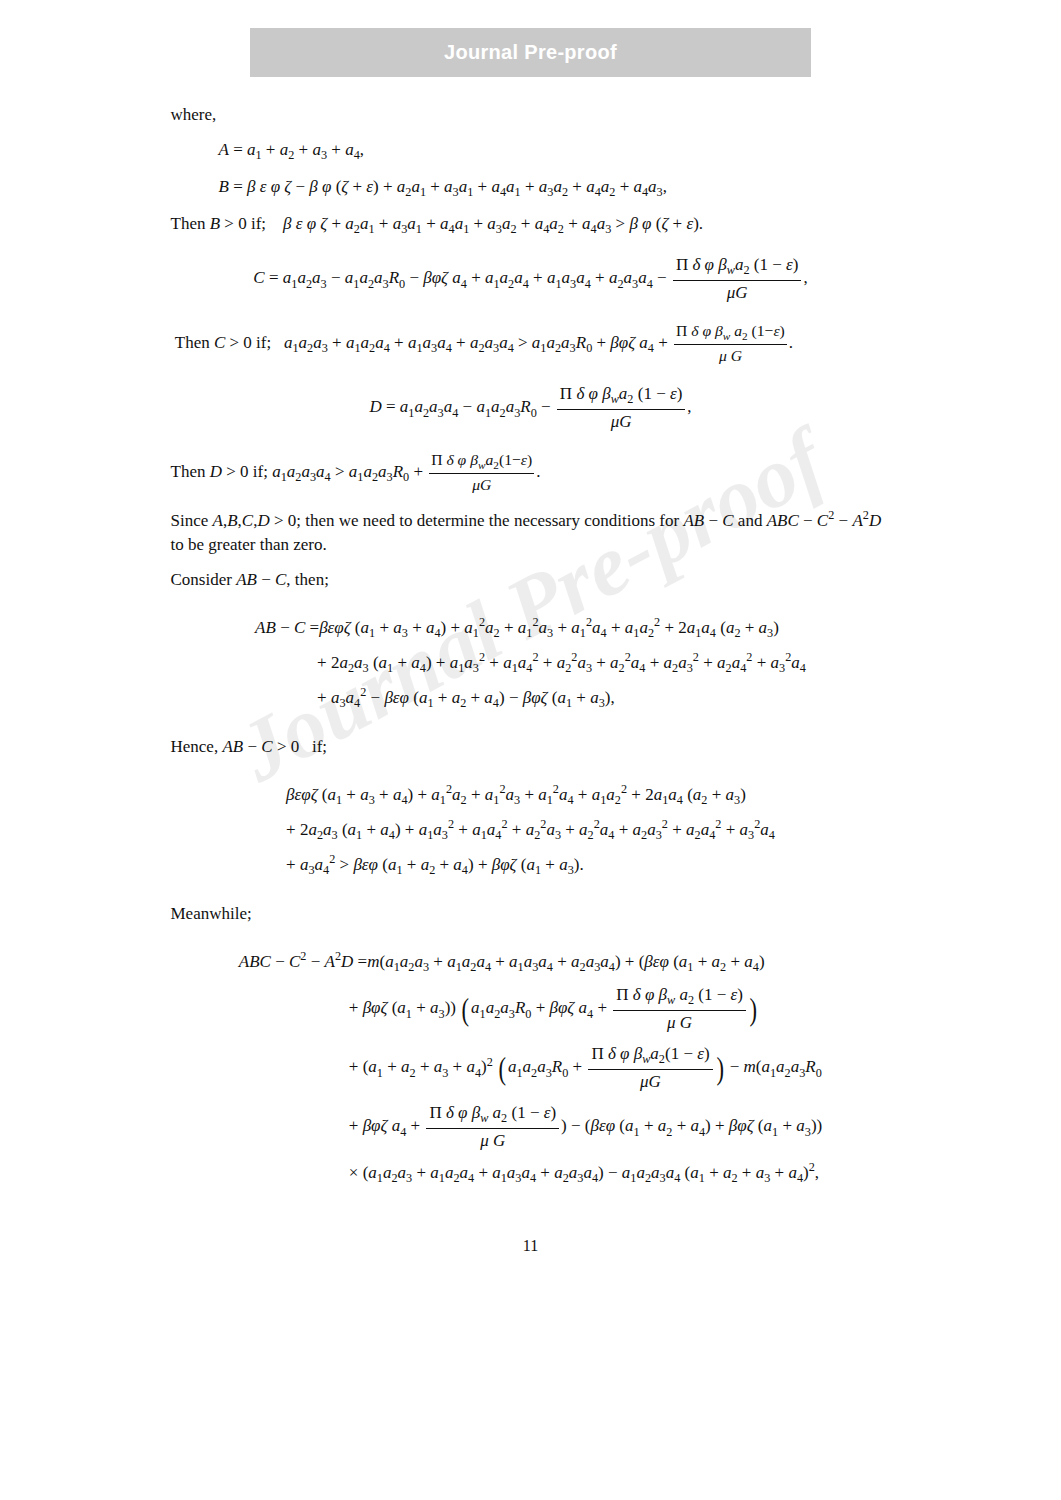Journal Pre-proof
Journal Pre-proof
where,
A = a1 + a2 + a3 + a4,
B = β ε φ ζ − β φ (ζ + ε) + a2a1 + a3a1 + a4a1 + a3a2 + a4a2 + a4a3,
Then B > 0 if; β ε φ ζ + a2a1 + a3a1 + a4a1 + a3a2 + a4a2 + a4a3 > β φ (ζ + ε).
C = a1a2a3 − a1a2a3R0 − βφζ a4 + a1a2a4 + a1a3a4 + a2a3a4 − Π δ φ βwa2 (1 − ε) μG,
Then C > 0 if; a1a2a3 + a1a2a4 + a1a3a4 + a2a3a4 > a1a2a3R0 + βφζ a4 + Π δ φ βw a2 (1−ε) μ G.
D = a1a2a3a4 − a1a2a3R0 − Π δ φ βwa2 (1 − ε) μG,
Then D > 0 if; a1a2a3a4 > a1a2a3R0 + Π δ φ βwa2(1−ε) μG.
Since A,B,C,D > 0; then we need to determine the necessary conditions for AB − C and ABC − C2 − A2D to be greater than zero.
Consider AB − C, then;
AB − C =βεφζ (a1 + a3 + a4) + a12a2 + a12a3 + a12a4 + a1a22 + 2a1a4 (a2 + a3)
+ 2a2a3 (a1 + a4) + a1a32 + a1a42 + a22a3 + a22a4 + a2a32 + a2a42 + a32a4
+ a3a42 − βεφ (a1 + a2 + a4) − βφζ (a1 + a3),
Hence, AB − C > 0 if;
βεφζ (a1 + a3 + a4) + a12a2 + a12a3 + a12a4 + a1a22 + 2a1a4 (a2 + a3)
+ 2a2a3 (a1 + a4) + a1a32 + a1a42 + a22a3 + a22a4 + a2a32 + a2a42 + a32a4
+ a3a42 > βεφ (a1 + a2 + a4) + βφζ (a1 + a3).
Meanwhile;
ABC − C2 − A2D =m(a1a2a3 + a1a2a4 + a1a3a4 + a2a3a4) + (βεφ (a1 + a2 + a4)
+ βφζ (a1 + a3)) (a1a2a3R0 + βφζ a4 + Π δ φ βw a2 (1 − ε) μ G)
+ (a1 + a2 + a3 + a4)2 (a1a2a3R0 + Π δ φ βwa2(1 − ε) μG) − m(a1a2a3R0
+ βφζ a4 + Π δ φ βw a2 (1 − ε) μ G) − (βεφ (a1 + a2 + a4) + βφζ (a1 + a3))
× (a1a2a3 + a1a2a4 + a1a3a4 + a2a3a4) − a1a2a3a4 (a1 + a2 + a3 + a4)2,
11